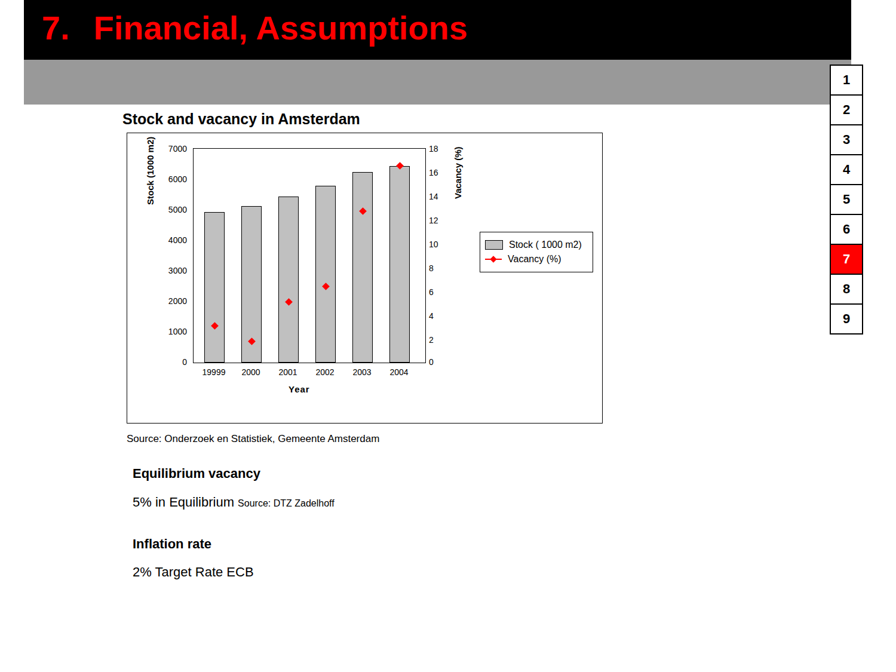7. Financial, Assumptions
1
2
3
4
5
6
7
8
9
Stock and vacancy in Amsterdam
Stock (1000 m2)
Vacancy (%)
7000
6000
5000
4000
3000
2000
1000
0
18
16
14
12
10
8
6
4
2
0
19999 2000 2001 2002 2003 2004
Year
Stock ( 1000 m2)
Vacancy (%)
Source: Onderzoek en Statistiek, Gemeente Amsterdam
Equilibrium vacancy
5% in Equilibrium Source: DTZ Zadelhoff
Inflation rate
2% Target Rate ECB